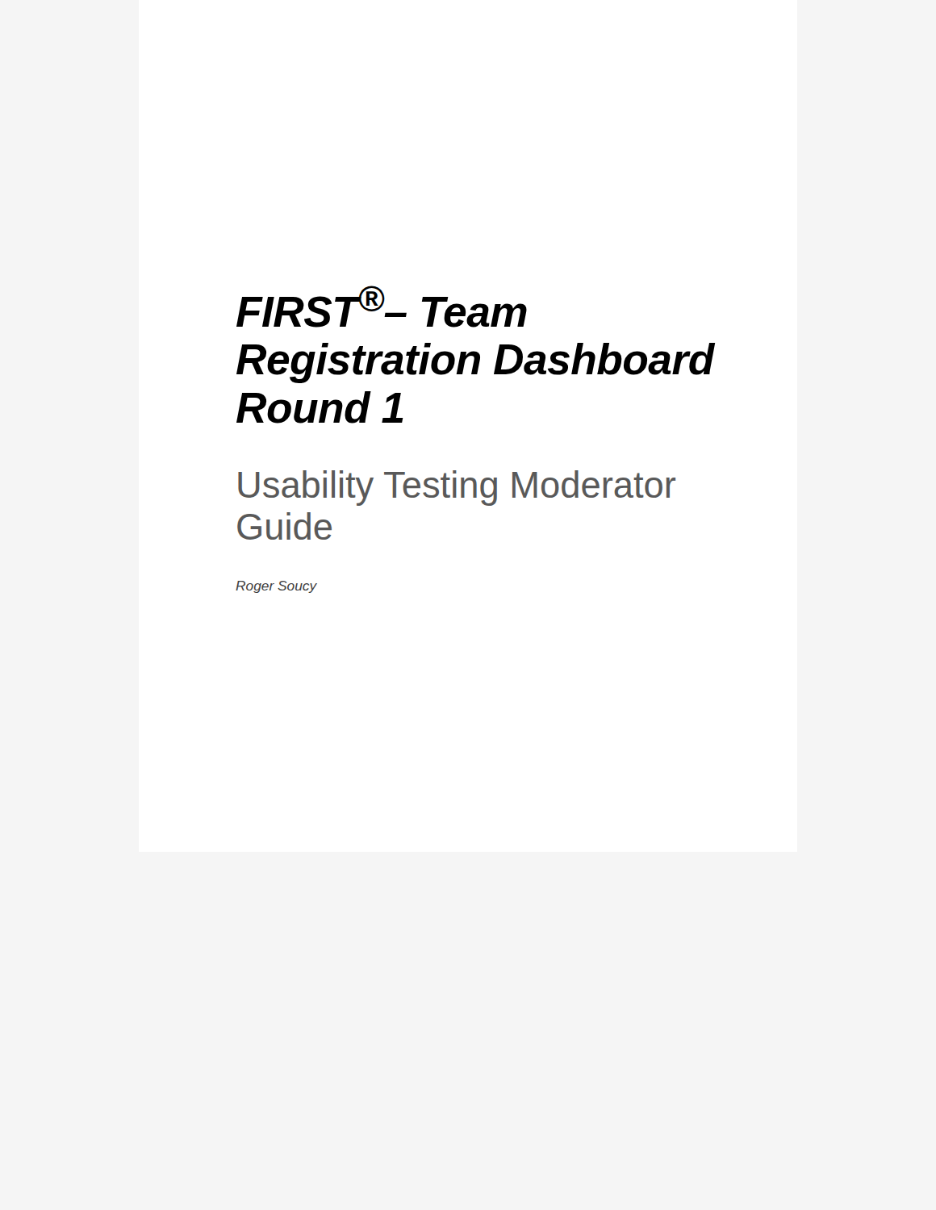FIRST®– Team Registration Dashboard Round 1
Usability Testing Moderator Guide
Roger Soucy